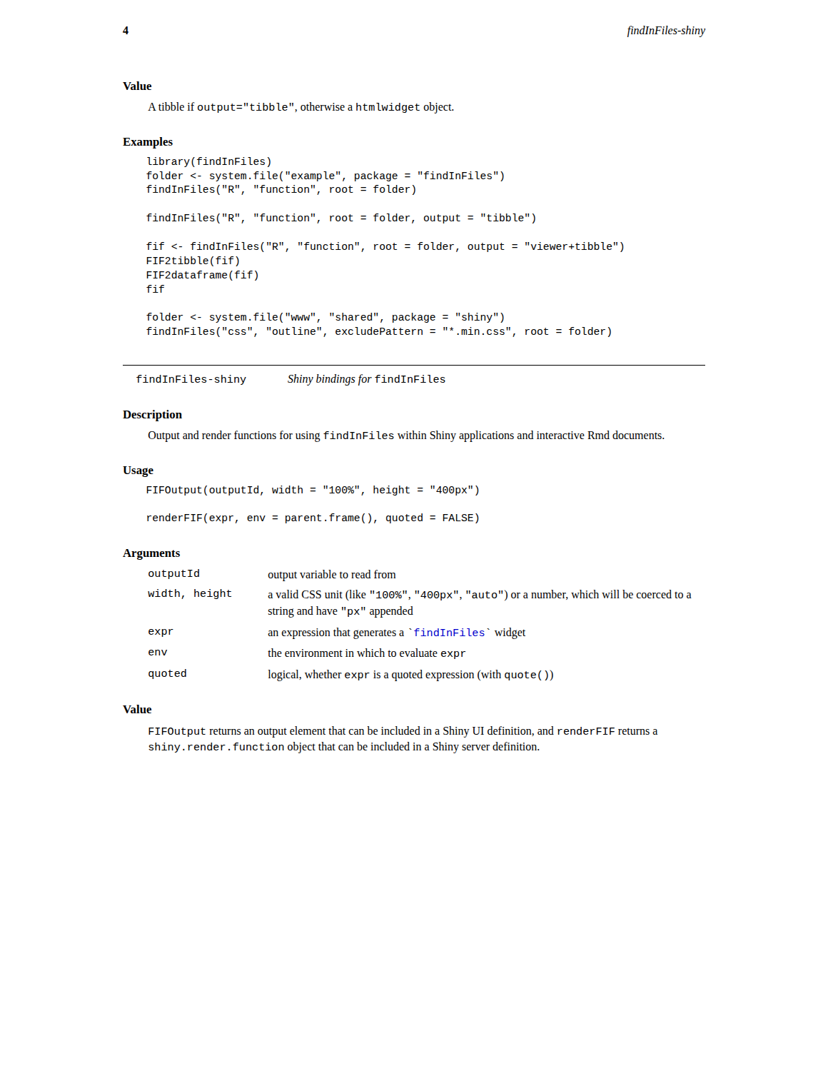4 findInFiles-shiny
Value
A tibble if output="tibble", otherwise a htmlwidget object.
Examples
library(findInFiles)
folder <- system.file("example", package = "findInFiles")
findInFiles("R", "function", root = folder)

findInFiles("R", "function", root = folder, output = "tibble")

fif <- findInFiles("R", "function", root = folder, output = "viewer+tibble")
FIF2tibble(fif)
FIF2dataframe(fif)
fif

folder <- system.file("www", "shared", package = "shiny")
findInFiles("css", "outline", excludePattern = "*.min.css", root = folder)
findInFiles-shiny Shiny bindings for findInFiles
Description
Output and render functions for using findInFiles within Shiny applications and interactive Rmd documents.
Usage
FIFOutput(outputId, width = "100%", height = "400px")

renderFIF(expr, env = parent.frame(), quoted = FALSE)
Arguments
outputId
output variable to read from
width, height
a valid CSS unit (like "100%", "400px", "auto") or a number, which will be coerced to a string and have "px" appended
expr
an expression that generates a `findInFiles` widget
env
the environment in which to evaluate expr
quoted
logical, whether expr is a quoted expression (with quote())
Value
FIFOutput returns an output element that can be included in a Shiny UI definition, and renderFIF returns a shiny.render.function object that can be included in a Shiny server definition.